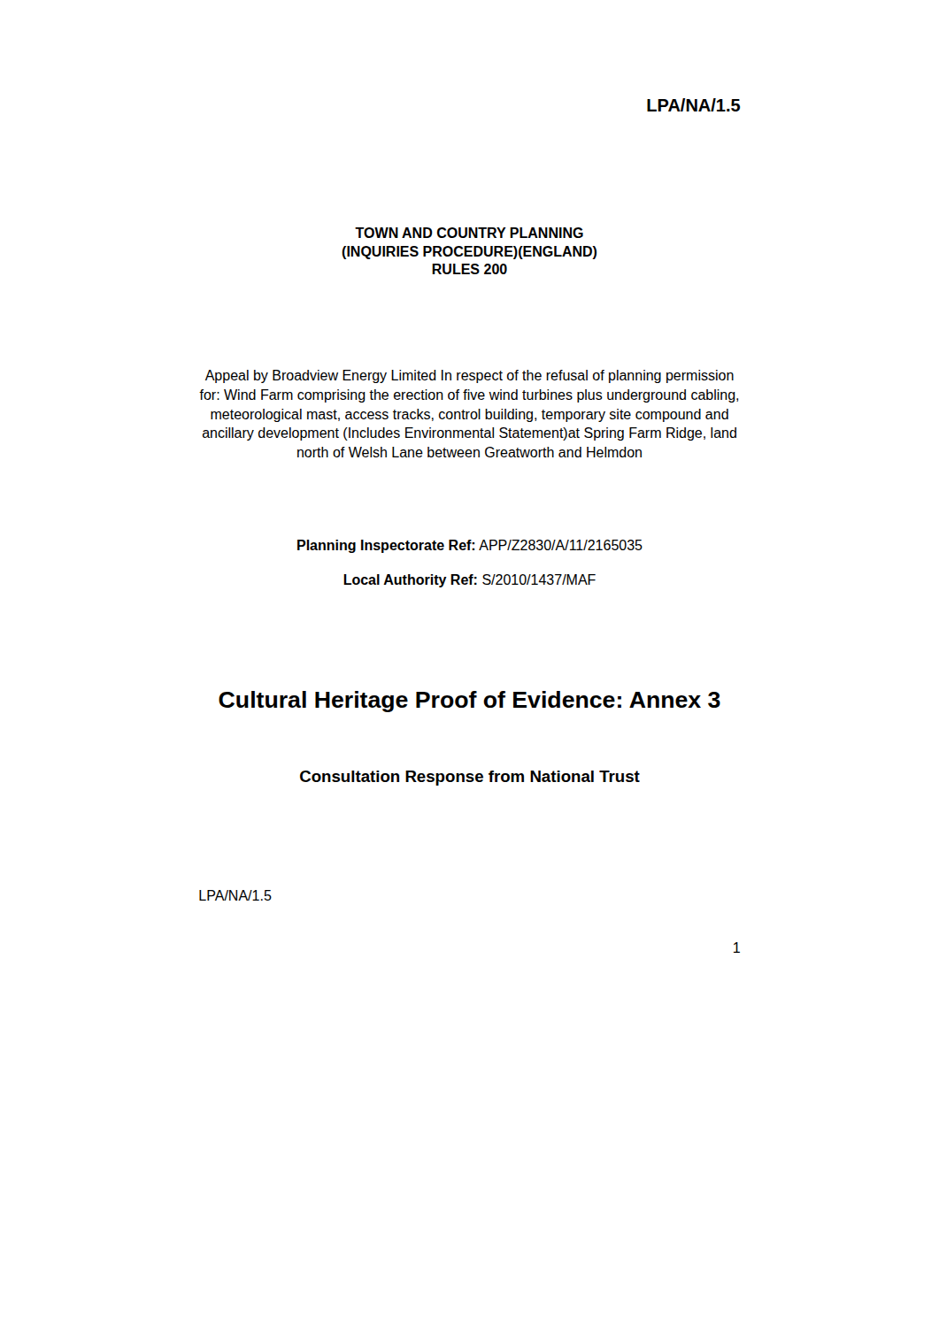LPA/NA/1.5
TOWN AND COUNTRY PLANNING
(INQUIRIES PROCEDURE)(ENGLAND)
RULES 200
Appeal by Broadview Energy Limited In respect of the refusal of planning permission for: Wind Farm comprising the erection of five wind turbines plus underground cabling, meteorological mast, access tracks, control building, temporary site compound and ancillary development (Includes Environmental Statement)at Spring Farm Ridge, land north of Welsh Lane between Greatworth and Helmdon
Planning Inspectorate Ref: APP/Z2830/A/11/2165035
Local Authority Ref: S/2010/1437/MAF
Cultural Heritage Proof of Evidence: Annex 3
Consultation Response from National Trust
LPA/NA/1.5
1